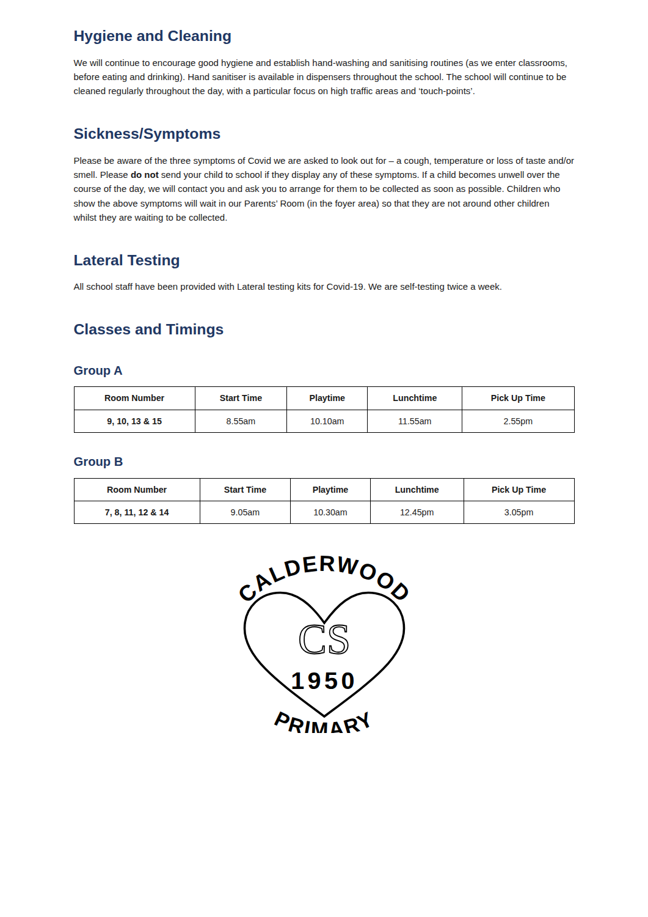Hygiene and Cleaning
We will continue to encourage good hygiene and establish hand-washing and sanitising routines (as we enter classrooms, before eating and drinking). Hand sanitiser is available in dispensers throughout the school. The school will continue to be cleaned regularly throughout the day, with a particular focus on high traffic areas and ‘touch-points’.
Sickness/Symptoms
Please be aware of the three symptoms of Covid we are asked to look out for – a cough, temperature or loss of taste and/or smell. Please do not send your child to school if they display any of these symptoms. If a child becomes unwell over the course of the day, we will contact you and ask you to arrange for them to be collected as soon as possible. Children who show the above symptoms will wait in our Parents’ Room (in the foyer area) so that they are not around other children whilst they are waiting to be collected.
Lateral Testing
All school staff have been provided with Lateral testing kits for Covid-19. We are self-testing twice a week.
Classes and Timings
Group A
| Room Number | Start Time | Playtime | Lunchtime | Pick Up Time |
| --- | --- | --- | --- | --- |
| 9, 10, 13 & 15 | 8.55am | 10.10am | 11.55am | 2.55pm |
Group B
| Room Number | Start Time | Playtime | Lunchtime | Pick Up Time |
| --- | --- | --- | --- | --- |
| 7, 8, 11, 12 & 14 | 9.05am | 10.30am | 12.45pm | 3.05pm |
CALDERWOOD PRIMARY CS 1950